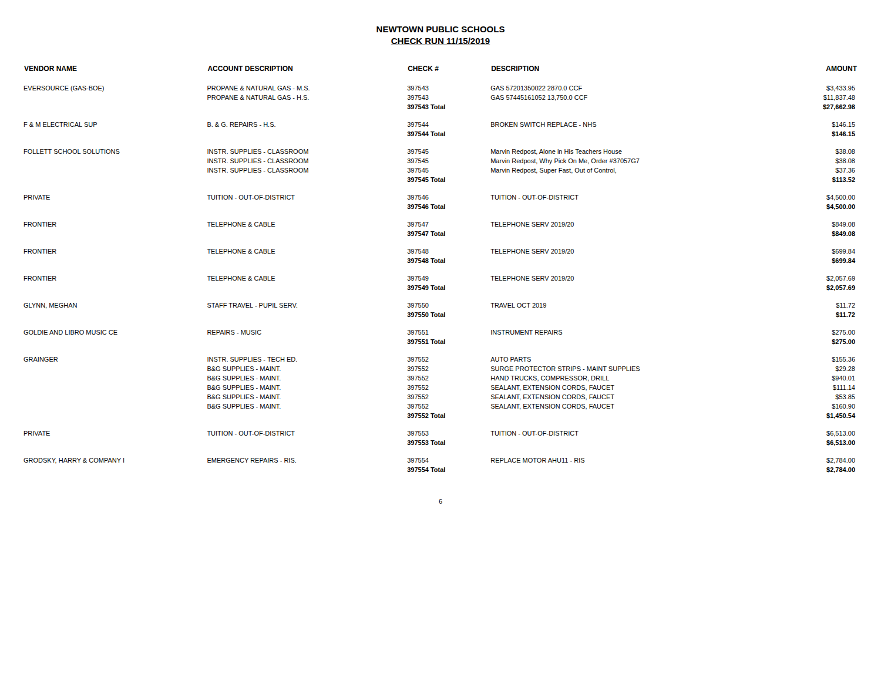NEWTOWN PUBLIC SCHOOLS
CHECK RUN 11/15/2019
| VENDOR NAME | ACCOUNT DESCRIPTION | CHECK # | DESCRIPTION | AMOUNT |
| --- | --- | --- | --- | --- |
| EVERSOURCE (GAS-BOE) | PROPANE & NATURAL GAS - M.S. | 397543 | GAS 57201350022 2870.0 CCF | $3,433.95 |
| | PROPANE & NATURAL GAS - H.S. | 397543 | GAS 57445161052 13,750.0 CCF | $11,837.48 |
| | | 397543 Total | | $27,662.98 |
| F & M ELECTRICAL SUP | B. & G. REPAIRS - H.S. | 397544 | BROKEN SWITCH REPLACE - NHS | $146.15 |
| | | 397544 Total | | $146.15 |
| FOLLETT SCHOOL SOLUTIONS | INSTR. SUPPLIES - CLASSROOM | 397545 | Marvin Redpost, Alone in His Teachers House | $38.08 |
| | INSTR. SUPPLIES - CLASSROOM | 397545 | Marvin Redpost, Why Pick On Me, Order #37057G7 | $38.08 |
| | INSTR. SUPPLIES - CLASSROOM | 397545 | Marvin Redpost, Super Fast, Out of Control, | $37.36 |
| | | 397545 Total | | $113.52 |
| PRIVATE | TUITION - OUT-OF-DISTRICT | 397546 | TUITION - OUT-OF-DISTRICT | $4,500.00 |
| | | 397546 Total | | $4,500.00 |
| FRONTIER | TELEPHONE & CABLE | 397547 | TELEPHONE SERV 2019/20 | $849.08 |
| | | 397547 Total | | $849.08 |
| FRONTIER | TELEPHONE & CABLE | 397548 | TELEPHONE SERV 2019/20 | $699.84 |
| | | 397548 Total | | $699.84 |
| FRONTIER | TELEPHONE & CABLE | 397549 | TELEPHONE SERV 2019/20 | $2,057.69 |
| | | 397549 Total | | $2,057.69 |
| GLYNN, MEGHAN | STAFF TRAVEL - PUPIL SERV. | 397550 | TRAVEL OCT 2019 | $11.72 |
| | | 397550 Total | | $11.72 |
| GOLDIE AND LIBRO MUSIC CE | REPAIRS - MUSIC | 397551 | INSTRUMENT REPAIRS | $275.00 |
| | | 397551 Total | | $275.00 |
| GRAINGER | INSTR. SUPPLIES - TECH ED. | 397552 | AUTO PARTS | $155.36 |
| | B&G SUPPLIES - MAINT. | 397552 | SURGE PROTECTOR STRIPS - MAINT SUPPLIES | $29.28 |
| | B&G SUPPLIES - MAINT. | 397552 | HAND TRUCKS, COMPRESSOR, DRILL | $940.01 |
| | B&G SUPPLIES - MAINT. | 397552 | SEALANT, EXTENSION CORDS, FAUCET | $111.14 |
| | B&G SUPPLIES - MAINT. | 397552 | SEALANT, EXTENSION CORDS, FAUCET | $53.85 |
| | B&G SUPPLIES - MAINT. | 397552 | SEALANT, EXTENSION CORDS, FAUCET | $160.90 |
| | | 397552 Total | | $1,450.54 |
| PRIVATE | TUITION - OUT-OF-DISTRICT | 397553 | TUITION - OUT-OF-DISTRICT | $6,513.00 |
| | | 397553 Total | | $6,513.00 |
| GRODSKY, HARRY & COMPANY I | EMERGENCY REPAIRS - RIS. | 397554 | REPLACE MOTOR AHU11 - RIS | $2,784.00 |
| | | 397554 Total | | $2,784.00 |
6